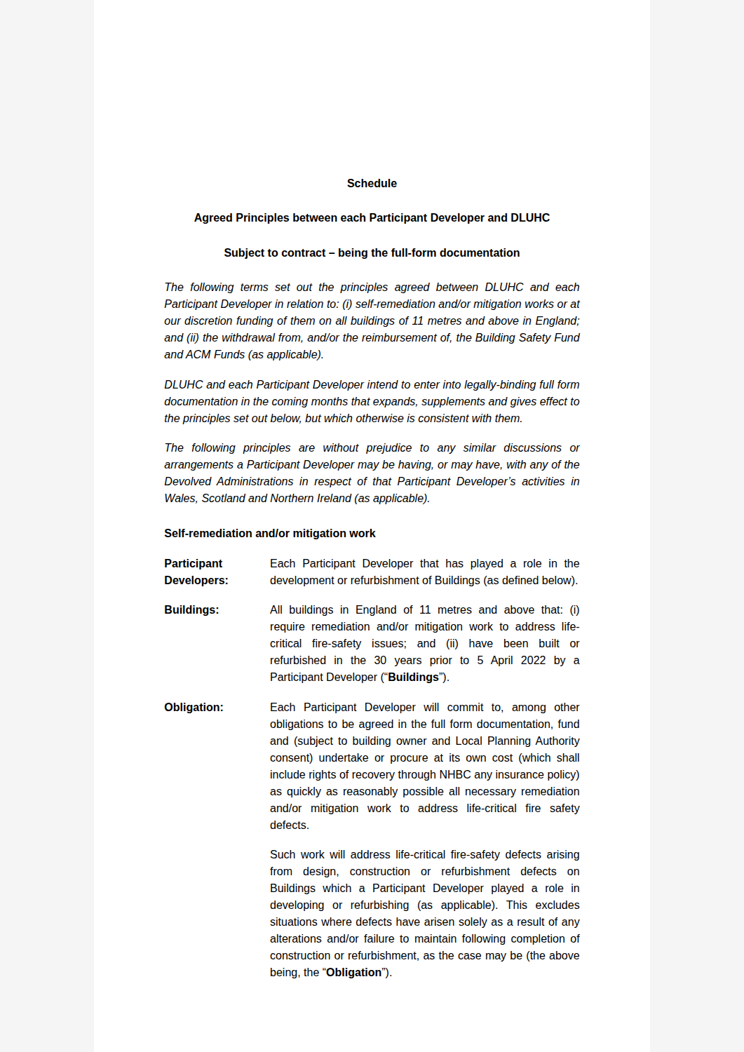Schedule
Agreed Principles between each Participant Developer and DLUHC
Subject to contract – being the full-form documentation
The following terms set out the principles agreed between DLUHC and each Participant Developer in relation to: (i) self-remediation and/or mitigation works or at our discretion funding of them on all buildings of 11 metres and above in England; and (ii) the withdrawal from, and/or the reimbursement of, the Building Safety Fund and ACM Funds (as applicable).
DLUHC and each Participant Developer intend to enter into legally-binding full form documentation in the coming months that expands, supplements and gives effect to the principles set out below, but which otherwise is consistent with them.
The following principles are without prejudice to any similar discussions or arrangements a Participant Developer may be having, or may have, with any of the Devolved Administrations in respect of that Participant Developer’s activities in Wales, Scotland and Northern Ireland (as applicable).
Self-remediation and/or mitigation work
| Participant Developers: | Each Participant Developer that has played a role in the development or refurbishment of Buildings (as defined below). |
| Buildings: | All buildings in England of 11 metres and above that: (i) require remediation and/or mitigation work to address life-critical fire-safety issues; and (ii) have been built or refurbished in the 30 years prior to 5 April 2022 by a Participant Developer (“ Buildings ”). |
| Obligation: | Each Participant Developer will commit to, among other obligations to be agreed in the full form documentation, fund and (subject to building owner and Local Planning Authority consent) undertake or procure at its own cost (which shall include rights of recovery through NHBC any insurance policy) as quickly as reasonably possible all necessary remediation and/or mitigation work to address life-critical fire safety defects. Such work will address life-critical fire-safety defects arising from design, construction or refurbishment defects on Buildings which a Participant Developer played a role in developing or refurbishing (as applicable). This excludes situations where defects have arisen solely as a result of any alterations and/or failure to maintain following completion of construction or refurbishment, as the case may be (the above being, the “ Obligation ”). |